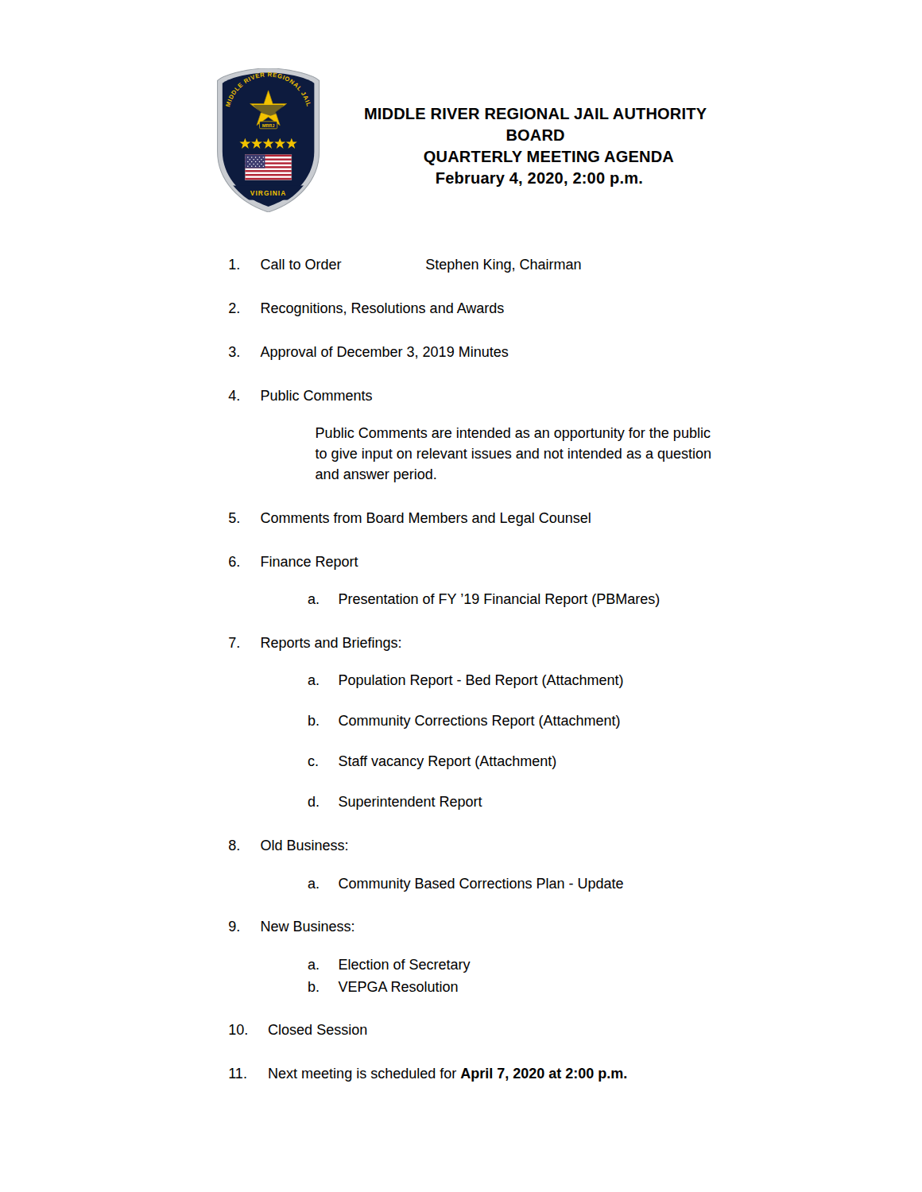MIDDLE RIVER REGIONAL JAIL MRRJ VIRGINIA
MIDDLE RIVER REGIONAL JAIL AUTHORITY BOARD
QUARTERLY MEETING AGENDA
February 4, 2020, 2:00 p.m.
Call to Order Stephen King, Chairman
Recognitions, Resolutions and Awards
Approval of December 3, 2019 Minutes
Public Comments
Public Comments are intended as an opportunity for the public to give input on relevant issues and not intended as a question and answer period.
Comments from Board Members and Legal Counsel
Finance Report
Presentation of FY ’19 Financial Report (PBMares)
Reports and Briefings:
Population Report - Bed Report (Attachment)
Community Corrections Report (Attachment)
Staff vacancy Report (Attachment)
Superintendent Report
Old Business:
Community Based Corrections Plan - Update
New Business:
Election of Secretary
VEPGA Resolution
Closed Session
Next meeting is scheduled for April 7, 2020 at 2:00 p.m.